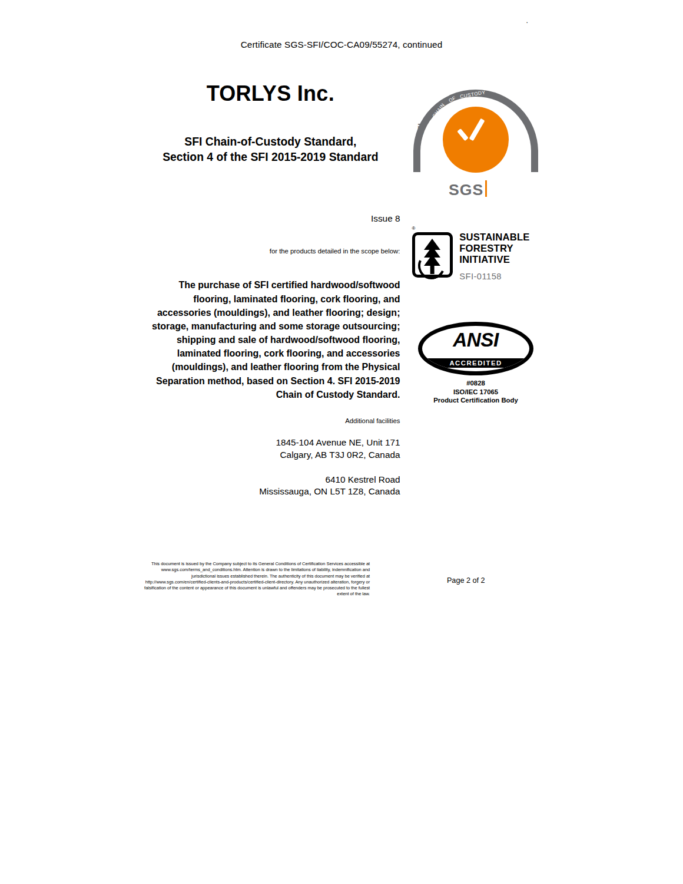.
Certificate SGS-SFI/COC-CA09/55274, continued
CHAIN OF CUSTODY CERTIFICATION
SFI
SGS
®
SUSTAINABLE
FORESTRY
INITIATIVE
SFI-01158
ANSI
ACCREDITED
#0828
ISO/IEC 17065
Product Certification Body
TORLYS Inc.
SFI Chain-of-Custody Standard,
Section 4 of the SFI 2015-2019 Standard
Issue 8
for the products detailed in the scope below:
The purchase of SFI certified hardwood/softwood flooring, laminated flooring, cork flooring, and accessories (mouldings), and leather flooring; design; storage, manufacturing and some storage outsourcing; shipping and sale of hardwood/softwood flooring, laminated flooring, cork flooring, and accessories (mouldings), and leather flooring from the Physical Separation method, based on Section 4. SFI 2015-2019 Chain of Custody Standard.
Additional facilities
1845-104 Avenue NE, Unit 171
Calgary, AB T3J 0R2, Canada
6410 Kestrel Road
Mississauga, ON L5T 1Z8, Canada
This document is issued by the Company subject to its General Conditions of Certification Services accessible at www.sgs.com/terms_and_conditions.htm. Attention is drawn to the limitations of liability, indemnification and jurisdictional issues established therein. The authenticity of this document may be verified at http://www.sgs.com/en/certified-clients-and-products/certified-client-directory. Any unauthorized alteration, forgery or falsification of the content or appearance of this document is unlawful and offenders may be prosecuted to the fullest extent of the law.
Page 2 of 2